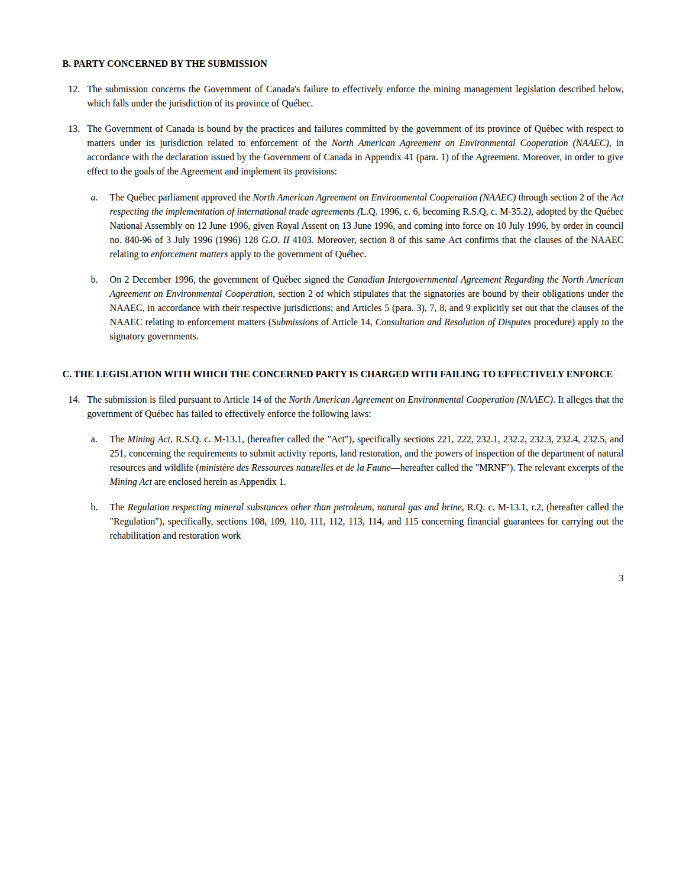B. PARTY CONCERNED BY THE SUBMISSION
The submission concerns the Government of Canada's failure to effectively enforce the mining management legislation described below, which falls under the jurisdiction of its province of Québec.
The Government of Canada is bound by the practices and failures committed by the government of its province of Québec with respect to matters under its jurisdiction related to enforcement of the North American Agreement on Environmental Cooperation (NAAEC), in accordance with the declaration issued by the Government of Canada in Appendix 41 (para. 1) of the Agreement. Moreover, in order to give effect to the goals of the Agreement and implement its provisions:
The Québec parliament approved the North American Agreement on Environmental Cooperation (NAAEC) through section 2 of the Act respecting the implementation of international trade agreements (L.Q. 1996, c. 6, becoming R.S.Q, c. M-35.2), adopted by the Québec National Assembly on 12 June 1996, given Royal Assent on 13 June 1996, and coming into force on 10 July 1996, by order in council no. 840-96 of 3 July 1996 (1996) 128 G.O. II 4103. Moreover, section 8 of this same Act confirms that the clauses of the NAAEC relating to enforcement matters apply to the government of Québec.
On 2 December 1996, the government of Québec signed the Canadian Intergovernmental Agreement Regarding the North American Agreement on Environmental Cooperation, section 2 of which stipulates that the signatories are bound by their obligations under the NAAEC, in accordance with their respective jurisdictions; and Articles 5 (para. 3), 7, 8, and 9 explicitly set out that the clauses of the NAAEC relating to enforcement matters (Submissions of Article 14, Consultation and Resolution of Disputes procedure) apply to the signatory governments.
C. THE LEGISLATION WITH WHICH THE CONCERNED PARTY IS CHARGED WITH FAILING TO EFFECTIVELY ENFORCE
The submission is filed pursuant to Article 14 of the North American Agreement on Environmental Cooperation (NAAEC). It alleges that the government of Québec has failed to effectively enforce the following laws:
The Mining Act, R.S.Q. c. M-13.1, (hereafter called the "Act"), specifically sections 221, 222, 232.1, 232.2, 232.3, 232.4, 232.5, and 251, concerning the requirements to submit activity reports, land restoration, and the powers of inspection of the department of natural resources and wildlife (ministère des Ressources naturelles et de la Faune—hereafter called the "MRNF"). The relevant excerpts of the Mining Act are enclosed herein as Appendix 1.
The Regulation respecting mineral substances other than petroleum, natural gas and brine, R.Q. c. M-13.1, r.2, (hereafter called the "Regulation"), specifically, sections 108, 109, 110, 111, 112, 113, 114, and 115 concerning financial guarantees for carrying out the rehabilitation and restoration work
3